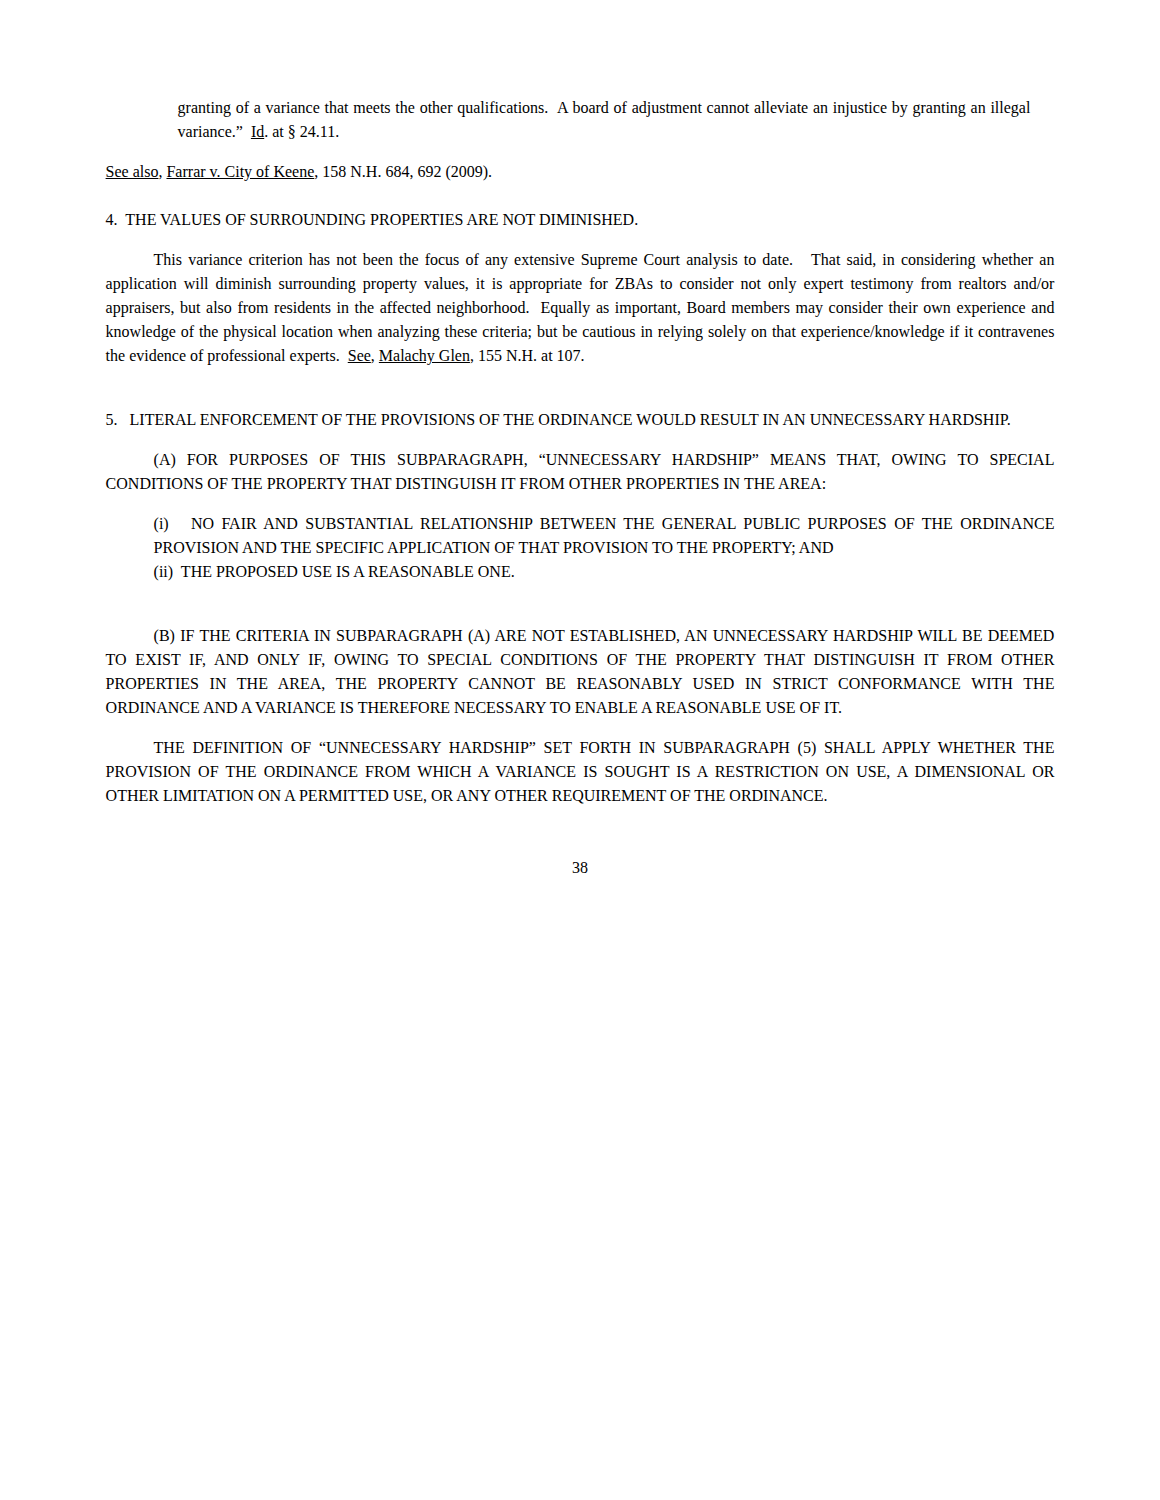granting of a variance that meets the other qualifications. A board of adjustment cannot alleviate an injustice by granting an illegal variance.” Id. at § 24.11.
See also, Farrar v. City of Keene, 158 N.H. 684, 692 (2009).
4. THE VALUES OF SURROUNDING PROPERTIES ARE NOT DIMINISHED.
This variance criterion has not been the focus of any extensive Supreme Court analysis to date. That said, in considering whether an application will diminish surrounding property values, it is appropriate for ZBAs to consider not only expert testimony from realtors and/or appraisers, but also from residents in the affected neighborhood. Equally as important, Board members may consider their own experience and knowledge of the physical location when analyzing these criteria; but be cautious in relying solely on that experience/knowledge if it contravenes the evidence of professional experts. See, Malachy Glen, 155 N.H. at 107.
5. LITERAL ENFORCEMENT OF THE PROVISIONS OF THE ORDINANCE WOULD RESULT IN AN UNNECESSARY HARDSHIP.
(A) FOR PURPOSES OF THIS SUBPARAGRAPH, “UNNECESSARY HARDSHIP” MEANS THAT, OWING TO SPECIAL CONDITIONS OF THE PROPERTY THAT DISTINGUISH IT FROM OTHER PROPERTIES IN THE AREA:
(i) NO FAIR AND SUBSTANTIAL RELATIONSHIP BETWEEN THE GENERAL PUBLIC PURPOSES OF THE ORDINANCE PROVISION AND THE SPECIFIC APPLICATION OF THAT PROVISION TO THE PROPERTY; AND
(ii) THE PROPOSED USE IS A REASONABLE ONE.
(B) IF THE CRITERIA IN SUBPARAGRAPH (A) ARE NOT ESTABLISHED, AN UNNECESSARY HARDSHIP WILL BE DEEMED TO EXIST IF, AND ONLY IF, OWING TO SPECIAL CONDITIONS OF THE PROPERTY THAT DISTINGUISH IT FROM OTHER PROPERTIES IN THE AREA, THE PROPERTY CANNOT BE REASONABLY USED IN STRICT CONFORMANCE WITH THE ORDINANCE AND A VARIANCE IS THEREFORE NECESSARY TO ENABLE A REASONABLE USE OF IT.
THE DEFINITION OF “UNNECESSARY HARDSHIP” SET FORTH IN SUBPARAGRAPH (5) SHALL APPLY WHETHER THE PROVISION OF THE ORDINANCE FROM WHICH A VARIANCE IS SOUGHT IS A RESTRICTION ON USE, A DIMENSIONAL OR OTHER LIMITATION ON A PERMITTED USE, OR ANY OTHER REQUIREMENT OF THE ORDINANCE.
38